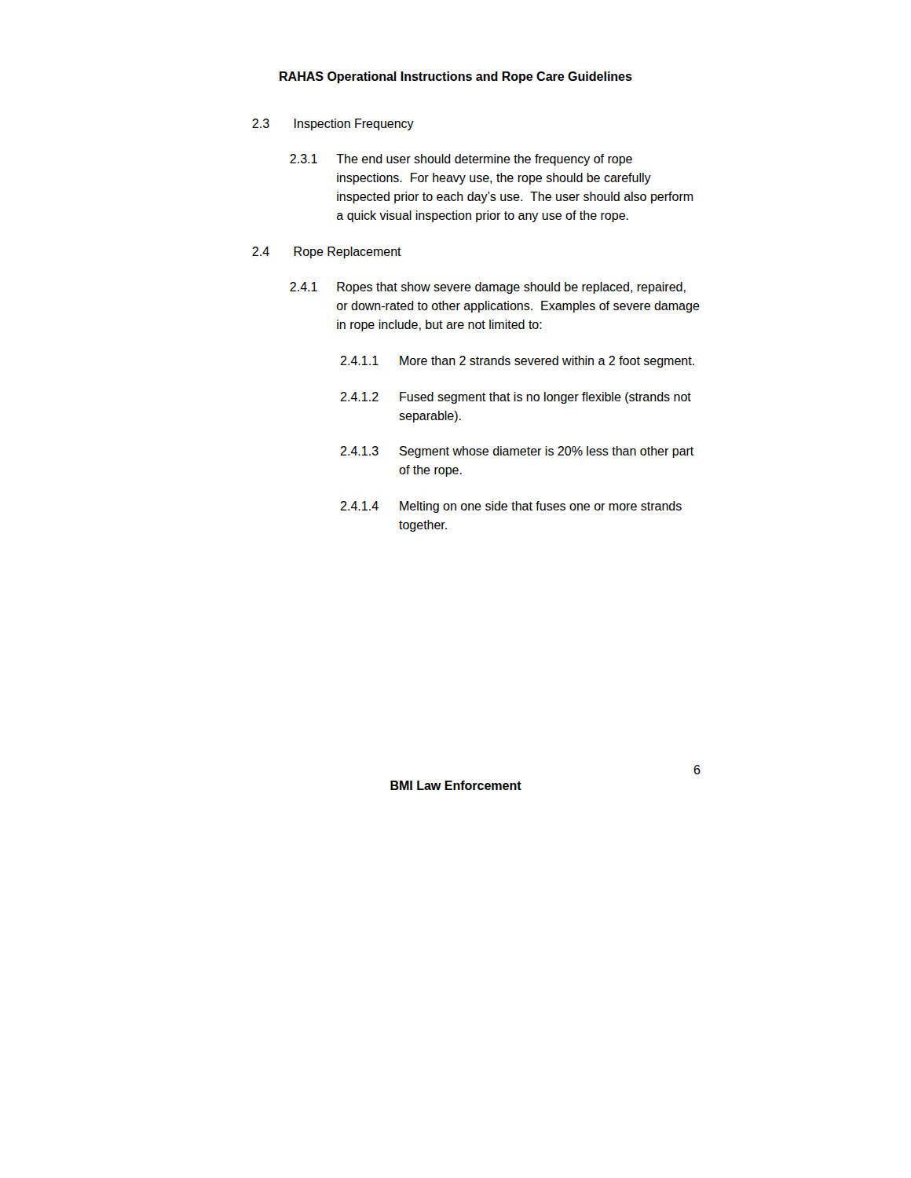RAHAS Operational Instructions and Rope Care Guidelines
2.3 Inspection Frequency
2.3.1 The end user should determine the frequency of rope inspections. For heavy use, the rope should be carefully inspected prior to each day’s use. The user should also perform a quick visual inspection prior to any use of the rope.
2.4 Rope Replacement
2.4.1 Ropes that show severe damage should be replaced, repaired, or down-rated to other applications. Examples of severe damage in rope include, but are not limited to:
2.4.1.1 More than 2 strands severed within a 2 foot segment.
2.4.1.2 Fused segment that is no longer flexible (strands not separable).
2.4.1.3 Segment whose diameter is 20% less than other part of the rope.
2.4.1.4 Melting on one side that fuses one or more strands together.
6
BMI Law Enforcement